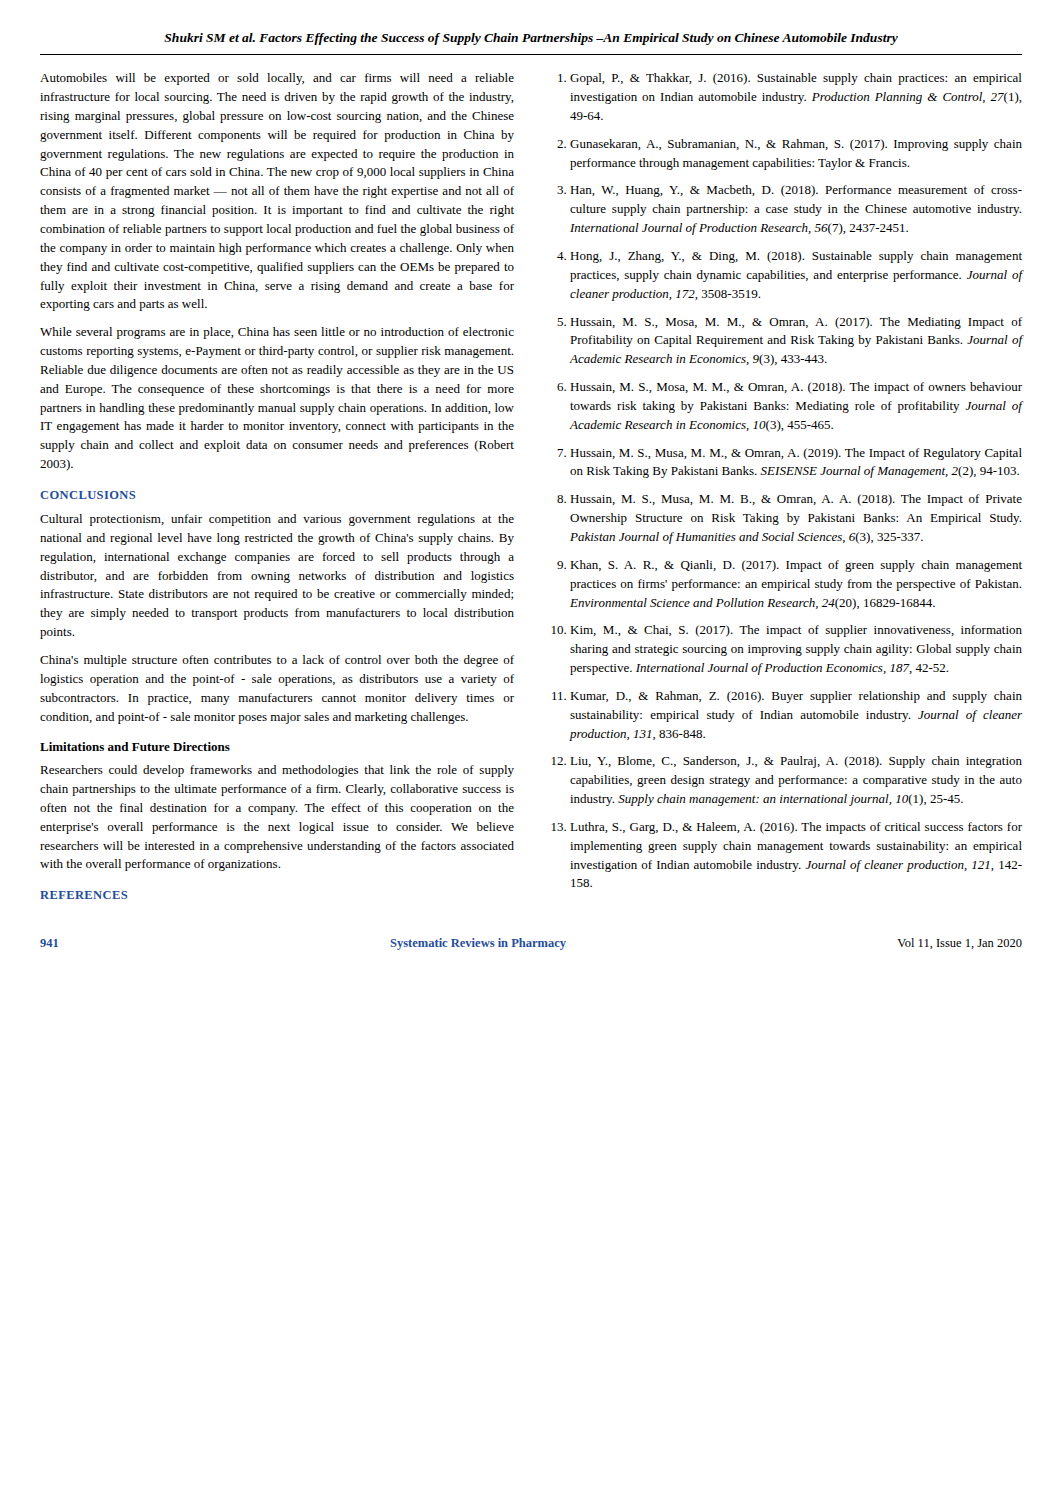Shukri SM et al. Factors Effecting the Success of Supply Chain Partnerships –An Empirical Study on Chinese Automobile Industry
Automobiles will be exported or sold locally, and car firms will need a reliable infrastructure for local sourcing. The need is driven by the rapid growth of the industry, rising marginal pressures, global pressure on low-cost sourcing nation, and the Chinese government itself. Different components will be required for production in China by government regulations. The new regulations are expected to require the production in China of 40 per cent of cars sold in China. The new crop of 9,000 local suppliers in China consists of a fragmented market — not all of them have the right expertise and not all of them are in a strong financial position. It is important to find and cultivate the right combination of reliable partners to support local production and fuel the global business of the company in order to maintain high performance which creates a challenge. Only when they find and cultivate cost-competitive, qualified suppliers can the OEMs be prepared to fully exploit their investment in China, serve a rising demand and create a base for exporting cars and parts as well.
While several programs are in place, China has seen little or no introduction of electronic customs reporting systems, e-Payment or third-party control, or supplier risk management. Reliable due diligence documents are often not as readily accessible as they are in the US and Europe. The consequence of these shortcomings is that there is a need for more partners in handling these predominantly manual supply chain operations. In addition, low IT engagement has made it harder to monitor inventory, connect with participants in the supply chain and collect and exploit data on consumer needs and preferences (Robert 2003).
Conclusions
Cultural protectionism, unfair competition and various government regulations at the national and regional level have long restricted the growth of China's supply chains. By regulation, international exchange companies are forced to sell products through a distributor, and are forbidden from owning networks of distribution and logistics infrastructure. State distributors are not required to be creative or commercially minded; they are simply needed to transport products from manufacturers to local distribution points.
China's multiple structure often contributes to a lack of control over both the degree of logistics operation and the point-of - sale operations, as distributors use a variety of subcontractors. In practice, many manufacturers cannot monitor delivery times or condition, and point-of - sale monitor poses major sales and marketing challenges.
Limitations and Future Directions
Researchers could develop frameworks and methodologies that link the role of supply chain partnerships to the ultimate performance of a firm. Clearly, collaborative success is often not the final destination for a company. The effect of this cooperation on the enterprise's overall performance is the next logical issue to consider. We believe researchers will be interested in a comprehensive understanding of the factors associated with the overall performance of organizations.
References
Gopal, P., & Thakkar, J. (2016). Sustainable supply chain practices: an empirical investigation on Indian automobile industry. Production Planning & Control, 27(1), 49-64.
Gunasekaran, A., Subramanian, N., & Rahman, S. (2017). Improving supply chain performance through management capabilities: Taylor & Francis.
Han, W., Huang, Y., & Macbeth, D. (2018). Performance measurement of cross-culture supply chain partnership: a case study in the Chinese automotive industry. International Journal of Production Research, 56(7), 2437-2451.
Hong, J., Zhang, Y., & Ding, M. (2018). Sustainable supply chain management practices, supply chain dynamic capabilities, and enterprise performance. Journal of cleaner production, 172, 3508-3519.
Hussain, M. S., Mosa, M. M., & Omran, A. (2017). The Mediating Impact of Profitability on Capital Requirement and Risk Taking by Pakistani Banks. Journal of Academic Research in Economics, 9(3), 433-443.
Hussain, M. S., Mosa, M. M., & Omran, A. (2018). The impact of owners behaviour towards risk taking by Pakistani Banks: Mediating role of profitability Journal of Academic Research in Economics, 10(3), 455-465.
Hussain, M. S., Musa, M. M., & Omran, A. (2019). The Impact of Regulatory Capital on Risk Taking By Pakistani Banks. SEISENSE Journal of Management, 2(2), 94-103.
Hussain, M. S., Musa, M. M. B., & Omran, A. A. (2018). The Impact of Private Ownership Structure on Risk Taking by Pakistani Banks: An Empirical Study. Pakistan Journal of Humanities and Social Sciences, 6(3), 325-337.
Khan, S. A. R., & Qianli, D. (2017). Impact of green supply chain management practices on firms' performance: an empirical study from the perspective of Pakistan. Environmental Science and Pollution Research, 24(20), 16829-16844.
Kim, M., & Chai, S. (2017). The impact of supplier innovativeness, information sharing and strategic sourcing on improving supply chain agility: Global supply chain perspective. International Journal of Production Economics, 187, 42-52.
Kumar, D., & Rahman, Z. (2016). Buyer supplier relationship and supply chain sustainability: empirical study of Indian automobile industry. Journal of cleaner production, 131, 836-848.
Liu, Y., Blome, C., Sanderson, J., & Paulraj, A. (2018). Supply chain integration capabilities, green design strategy and performance: a comparative study in the auto industry. Supply chain management: an international journal, 10(1), 25-45.
Luthra, S., Garg, D., & Haleem, A. (2016). The impacts of critical success factors for implementing green supply chain management towards sustainability: an empirical investigation of Indian automobile industry. Journal of cleaner production, 121, 142-158.
941
Systematic Reviews in Pharmacy
Vol 11, Issue 1, Jan 2020